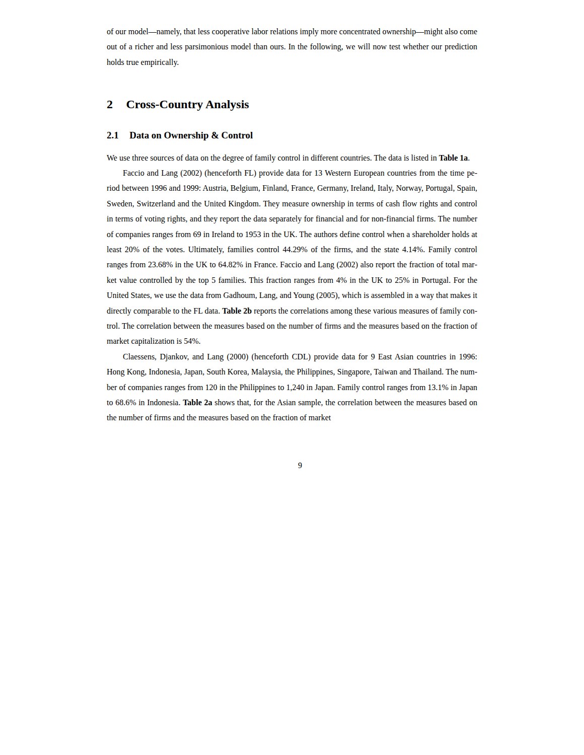of our model—namely, that less cooperative labor relations imply more concentrated ownership—might also come out of a richer and less parsimonious model than ours. In the following, we will now test whether our prediction holds true empirically.
2 Cross-Country Analysis
2.1 Data on Ownership & Control
We use three sources of data on the degree of family control in different countries. The data is listed in Table 1a.
Faccio and Lang (2002) (henceforth FL) provide data for 13 Western European countries from the time period between 1996 and 1999: Austria, Belgium, Finland, France, Germany, Ireland, Italy, Norway, Portugal, Spain, Sweden, Switzerland and the United Kingdom. They measure ownership in terms of cash flow rights and control in terms of voting rights, and they report the data separately for financial and for non-financial firms. The number of companies ranges from 69 in Ireland to 1953 in the UK. The authors define control when a shareholder holds at least 20% of the votes. Ultimately, families control 44.29% of the firms, and the state 4.14%. Family control ranges from 23.68% in the UK to 64.82% in France. Faccio and Lang (2002) also report the fraction of total market value controlled by the top 5 families. This fraction ranges from 4% in the UK to 25% in Portugal. For the United States, we use the data from Gadhoum, Lang, and Young (2005), which is assembled in a way that makes it directly comparable to the FL data. Table 2b reports the correlations among these various measures of family control. The correlation between the measures based on the number of firms and the measures based on the fraction of market capitalization is 54%.
Claessens, Djankov, and Lang (2000) (henceforth CDL) provide data for 9 East Asian countries in 1996: Hong Kong, Indonesia, Japan, South Korea, Malaysia, the Philippines, Singapore, Taiwan and Thailand. The number of companies ranges from 120 in the Philippines to 1,240 in Japan. Family control ranges from 13.1% in Japan to 68.6% in Indonesia. Table 2a shows that, for the Asian sample, the correlation between the measures based on the number of firms and the measures based on the fraction of market
9